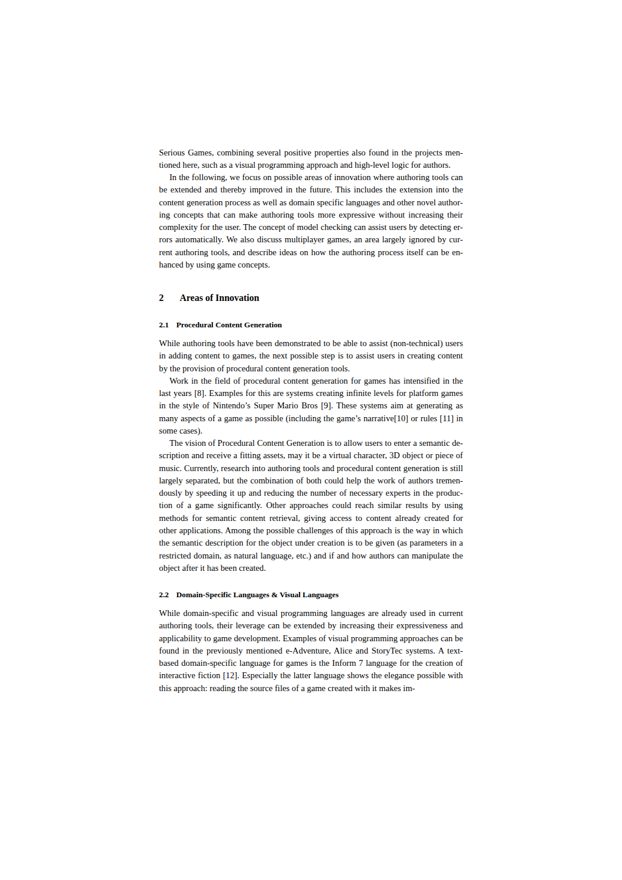Serious Games, combining several positive properties also found in the projects mentioned here, such as a visual programming approach and high-level logic for authors.
In the following, we focus on possible areas of innovation where authoring tools can be extended and thereby improved in the future. This includes the extension into the content generation process as well as domain specific languages and other novel authoring concepts that can make authoring tools more expressive without increasing their complexity for the user. The concept of model checking can assist users by detecting errors automatically. We also discuss multiplayer games, an area largely ignored by current authoring tools, and describe ideas on how the authoring process itself can be enhanced by using game concepts.
2 Areas of Innovation
2.1 Procedural Content Generation
While authoring tools have been demonstrated to be able to assist (non-technical) users in adding content to games, the next possible step is to assist users in creating content by the provision of procedural content generation tools.
Work in the field of procedural content generation for games has intensified in the last years [8]. Examples for this are systems creating infinite levels for platform games in the style of Nintendo’s Super Mario Bros [9]. These systems aim at generating as many aspects of a game as possible (including the game’s narrative[10] or rules [11] in some cases).
The vision of Procedural Content Generation is to allow users to enter a semantic description and receive a fitting assets, may it be a virtual character, 3D object or piece of music. Currently, research into authoring tools and procedural content generation is still largely separated, but the combination of both could help the work of authors tremendously by speeding it up and reducing the number of necessary experts in the production of a game significantly. Other approaches could reach similar results by using methods for semantic content retrieval, giving access to content already created for other applications. Among the possible challenges of this approach is the way in which the semantic description for the object under creation is to be given (as parameters in a restricted domain, as natural language, etc.) and if and how authors can manipulate the object after it has been created.
2.2 Domain-Specific Languages & Visual Languages
While domain-specific and visual programming languages are already used in current authoring tools, their leverage can be extended by increasing their expressiveness and applicability to game development. Examples of visual programming approaches can be found in the previously mentioned e-Adventure, Alice and StoryTec systems. A text-based domain-specific language for games is the Inform 7 language for the creation of interactive fiction [12]. Especially the latter language shows the elegance possible with this approach: reading the source files of a game created with it makes im-